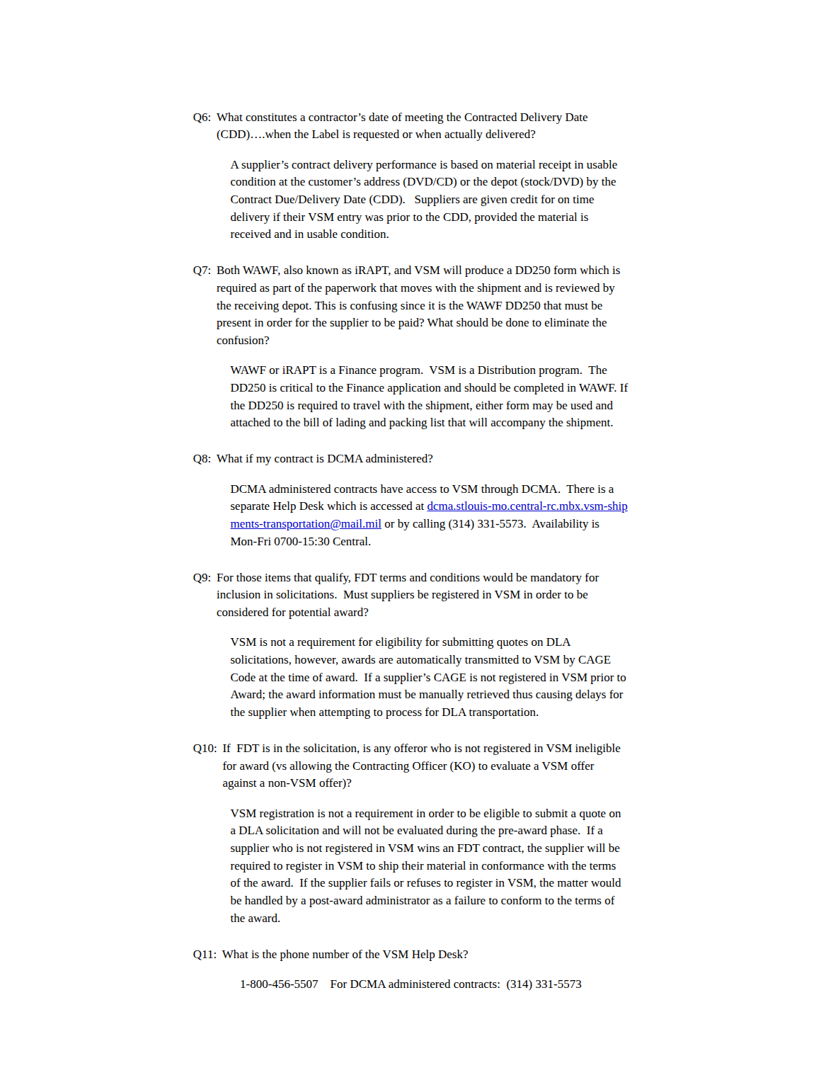Q6:
What constitutes a contractor’s date of meeting the Contracted Delivery Date (CDD)….when the Label is requested or when actually delivered?
A supplier’s contract delivery performance is based on material receipt in usable condition at the customer’s address (DVD/CD) or the depot (stock/DVD) by the Contract Due/Delivery Date (CDD). Suppliers are given credit for on time delivery if their VSM entry was prior to the CDD, provided the material is received and in usable condition.
Q7:
Both WAWF, also known as iRAPT, and VSM will produce a DD250 form which is required as part of the paperwork that moves with the shipment and is reviewed by the receiving depot. This is confusing since it is the WAWF DD250 that must be present in order for the supplier to be paid? What should be done to eliminate the confusion?
WAWF or iRAPT is a Finance program. VSM is a Distribution program. The DD250 is critical to the Finance application and should be completed in WAWF. If the DD250 is required to travel with the shipment, either form may be used and attached to the bill of lading and packing list that will accompany the shipment.
Q8:
What if my contract is DCMA administered?
DCMA administered contracts have access to VSM through DCMA. There is a separate Help Desk which is accessed at dcma.stlouis-mo.central-rc.mbx.vsm-shipments-transportation@mail.mil or by calling (314) 331-5573. Availability is Mon-Fri 0700-15:30 Central.
Q9:
For those items that qualify, FDT terms and conditions would be mandatory for inclusion in solicitations. Must suppliers be registered in VSM in order to be considered for potential award?
VSM is not a requirement for eligibility for submitting quotes on DLA solicitations, however, awards are automatically transmitted to VSM by CAGE Code at the time of award. If a supplier’s CAGE is not registered in VSM prior to Award; the award information must be manually retrieved thus causing delays for the supplier when attempting to process for DLA transportation.
Q10:
If FDT is in the solicitation, is any offeror who is not registered in VSM ineligible for award (vs allowing the Contracting Officer (KO) to evaluate a VSM offer against a non-VSM offer)?
VSM registration is not a requirement in order to be eligible to submit a quote on a DLA solicitation and will not be evaluated during the pre-award phase. If a supplier who is not registered in VSM wins an FDT contract, the supplier will be required to register in VSM to ship their material in conformance with the terms of the award. If the supplier fails or refuses to register in VSM, the matter would be handled by a post-award administrator as a failure to conform to the terms of the award.
Q11:
What is the phone number of the VSM Help Desk?
1-800-456-5507 For DCMA administered contracts: (314) 331-5573